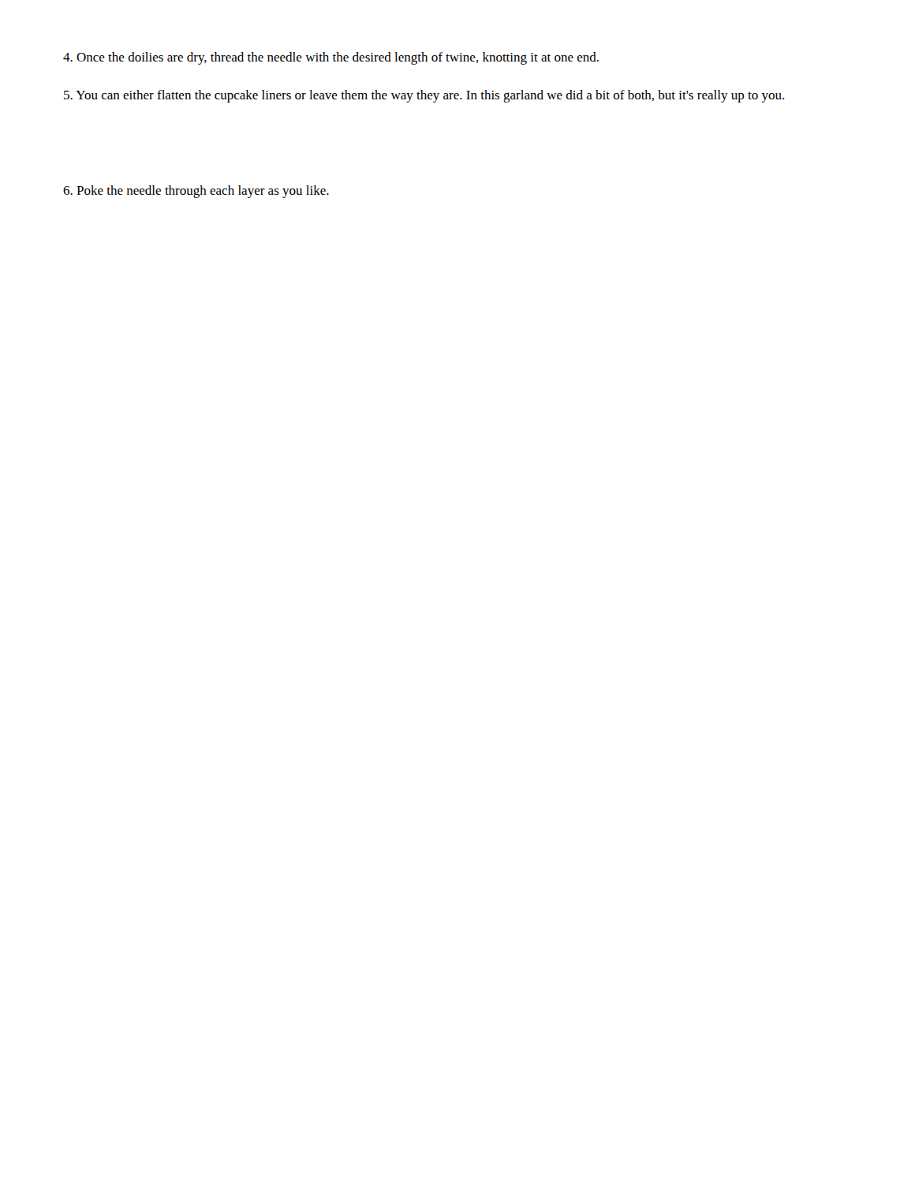4. Once the doilies are dry, thread the needle with the desired length of twine, knotting it at one end.
5. You can either flatten the cupcake liners or leave them the way they are. In this garland we did a bit of both, but it's really up to you.
6. Poke the needle through each layer as you like.